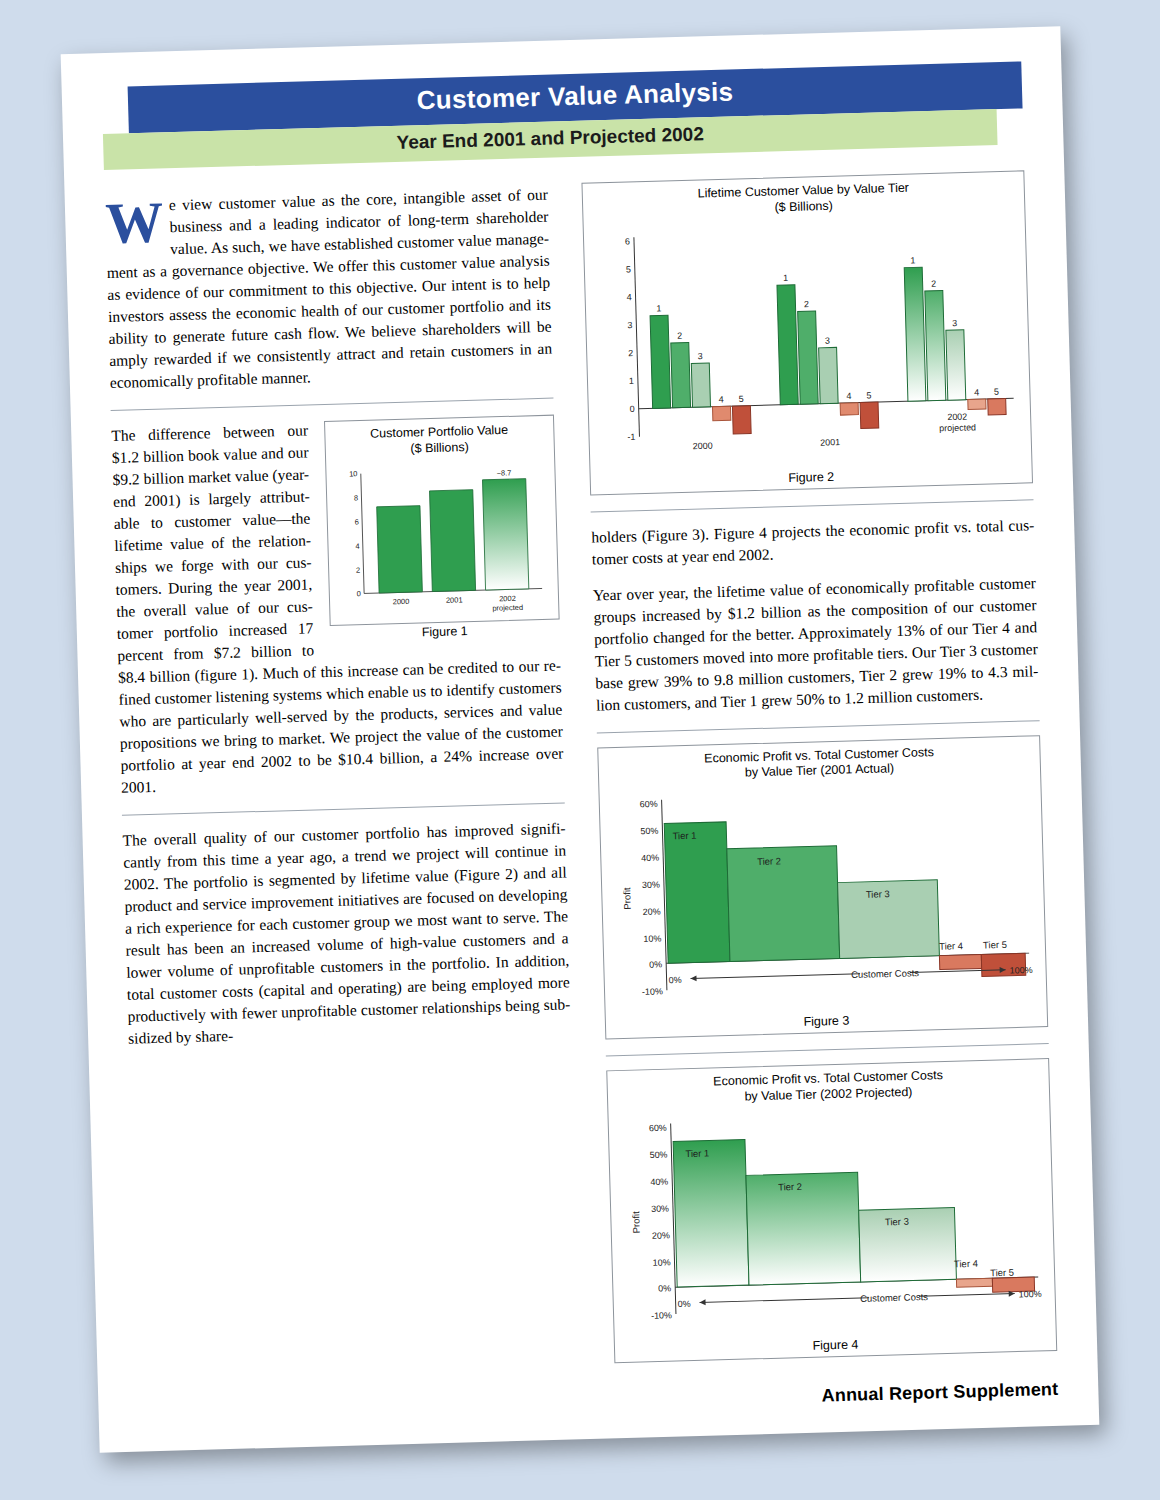Customer Value Analysis
Year End 2001 and Projected 2002
We view customer value as the core, intangible asset of our business and a leading indicator of long-term shareholder value. As such, we have established customer value management as a governance objective. We offer this customer value analysis as evidence of our commitment to this objective. Our intent is to help investors assess the economic health of our customer portfolio and its ability to generate future cash flow. We believe shareholders will be amply rewarded if we consistently attract and retain customers in an economically profitable manner.
Customer Portfolio Value
($ Billions)
10 8 6 4 2 0 −8.7 2000 2001 2002 projected
Figure 1
The difference between our $1.2 billion book value and our $9.2 billion market value (year-end 2001) is largely attributable to customer value—the lifetime value of the relationships we forge with our customers. During the year 2001, the overall value of our customer portfolio increased 17 percent from $7.2 billion to $8.4 billion (figure 1). Much of this increase can be credited to our refined customer listening systems which enable us to identify customers who are particularly well-served by the products, services and value propositions we bring to market. We project the value of the customer portfolio at year end 2002 to be $10.4 billion, a 24% increase over 2001.
The overall quality of our customer portfolio has improved significantly from this time a year ago, a trend we project will continue in 2002. The portfolio is segmented by lifetime value (Figure 2) and all product and service improvement initiatives are focused on developing a rich experience for each customer group we most want to serve. The result has been an increased volume of high-value customers and a lower volume of unprofitable customers in the portfolio. In addition, total customer costs (capital and operating) are being employed more productively with fewer unprofitable customer relationships being subsidized by share-
Lifetime Customer Value by Value Tier
($ Billions)
6 5 4 3 2 1 0 -1 1 2 3 4 5 2000 1 2 3 4 5 2001 1 2 3 4 5 2002 projected
Figure 2
holders (Figure 3). Figure 4 projects the economic profit vs. total customer costs at year end 2002.
Year over year, the lifetime value of economically profitable customer groups increased by $1.2 billion as the composition of our customer portfolio changed for the better. Approximately 13% of our Tier 4 and Tier 5 customers moved into more profitable tiers. Our Tier 3 customer base grew 39% to 9.8 million customers, Tier 2 grew 19% to 4.3 million customers, and Tier 1 grew 50% to 1.2 million customers.
Economic Profit vs. Total Customer Costs
by Value Tier (2001 Actual)
60% 50% 40% 30% 20% 10% 0% -10% Profit Tier 1 Tier 2 Tier 3 Tier 4 Tier 5 0% 100% Customer Costs
Figure 3
Economic Profit vs. Total Customer Costs
by Value Tier (2002 Projected)
60% 50% 40% 30% 20% 10% 0% -10% Profit Tier 1 Tier 2 Tier 3 Tier 4 Tier 5 0% 100% Customer Costs
Figure 4
Annual Report Supplement